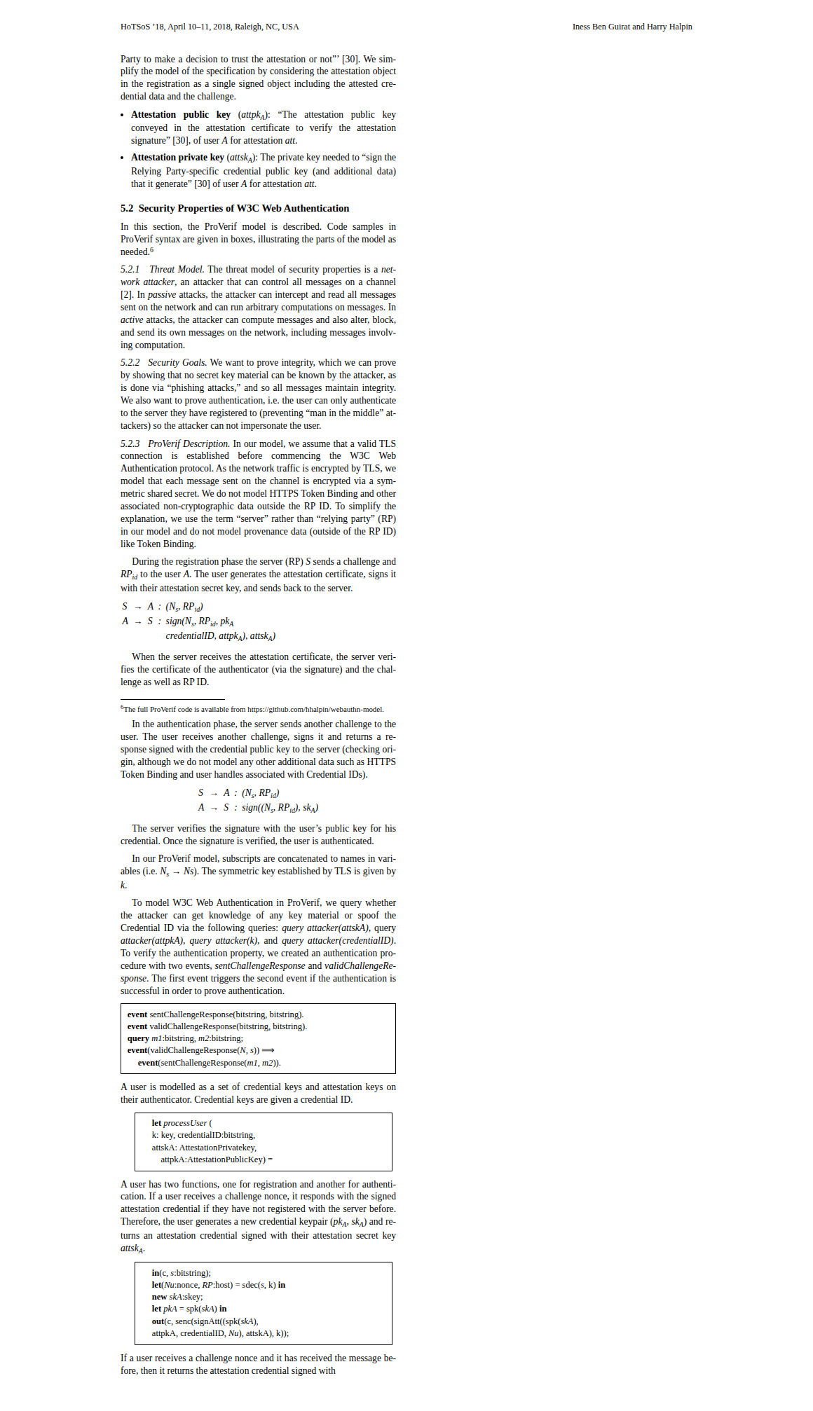HoTSoS ’18, April 10–11, 2018, Raleigh, NC, USA
Iness Ben Guirat and Harry Halpin
Party to make a decision to trust the attestation or not”’ [30]. We simplify the model of the specification by considering the attestation object in the registration as a single signed object including the attested credential data and the challenge.
Attestation public key (attpkA): “The attestation public key conveyed in the attestation certificate to verify the attestation signature” [30], of user A for attestation att.
Attestation private key (attskA): The private key needed to “sign the Relying Party-specific credential public key (and additional data) that it generate” [30] of user A for attestation att.
5.2 Security Properties of W3C Web Authentication
In this section, the ProVerif model is described. Code samples in ProVerif syntax are given in boxes, illustrating the parts of the model as needed.6
5.2.1 Threat Model. The threat model of security properties is a network attacker, an attacker that can control all messages on a channel [2]. In passive attacks, the attacker can intercept and read all messages sent on the network and can run arbitrary computations on messages. In active attacks, the attacker can compute messages and also alter, block, and send its own messages on the network, including messages involving computation.
5.2.2 Security Goals. We want to prove integrity, which we can prove by showing that no secret key material can be known by the attacker, as is done via “phishing attacks,” and so all messages maintain integrity. We also want to prove authentication, i.e. the user can only authenticate to the server they have registered to (preventing “man in the middle” attackers) so the attacker can not impersonate the user.
5.2.3 ProVerif Description. In our model, we assume that a valid TLS connection is established before commencing the W3C Web Authentication protocol. As the network traffic is encrypted by TLS, we model that each message sent on the channel is encrypted via a symmetric shared secret. We do not model HTTPS Token Binding and other associated non-cryptographic data outside the RP ID. To simplify the explanation, we use the term “server” rather than “relying party” (RP) in our model and do not model provenance data (outside of the RP ID) like Token Binding.
During the registration phase the server (RP) S sends a challenge and RPid to the user A. The user generates the attestation certificate, signs it with their attestation secret key, and sends back to the server.
| S | → | A | : | ( N s , RP id ) |
| A | → | S | : | sign ( N s , RP id , pk A |
| | | | | credentialID , attpk A ), attsk A ) |
When the server receives the attestation certificate, the server verifies the certificate of the authenticator (via the signature) and the challenge as well as RP ID.
6The full ProVerif code is available from https://github.com/hhalpin/webauthn-model.
In the authentication phase, the server sends another challenge to the user. The user receives another challenge, signs it and returns a response signed with the credential public key to the server (checking origin, although we do not model any other additional data such as HTTPS Token Binding and user handles associated with Credential IDs).
| S | → | A | : | ( N s , RP id ) |
| A | → | S | : | sign (( N s , RP id ), sk A ) |
The server verifies the signature with the user’s public key for his credential. Once the signature is verified, the user is authenticated.
In our ProVerif model, subscripts are concatenated to names in variables (i.e. Ns → Ns). The symmetric key established by TLS is given by k.
To model W3C Web Authentication in ProVerif, we query whether the attacker can get knowledge of any key material or spoof the Credential ID via the following queries: query attacker(attskA), query attacker(attpkA), query attacker(k), and query attacker(credentialID). To verify the authentication property, we created an authentication procedure with two events, sentChallengeResponse and validChallengeResponse. The first event triggers the second event if the authentication is successful in order to prove authentication.
event sentChallengeResponse(bitstring, bitstring).
event validChallengeResponse(bitstring, bitstring).
query m1:bitstring, m2:bitstring;
event(validChallengeResponse(N, s)) ⟹
event(sentChallengeResponse(m1, m2)).
A user is modelled as a set of credential keys and attestation keys on their authenticator. Credential keys are given a credential ID.
let processUser (
k: key, credentialID:bitstring,
attskA: AttestationPrivatekey,
attpkA:AttestationPublicKey) =
A user has two functions, one for registration and another for authentication. If a user receives a challenge nonce, it responds with the signed attestation credential if they have not registered with the server before. Therefore, the user generates a new credential keypair (pkA, skA) and returns an attestation credential signed with their attestation secret key attskA.
in(c, s:bitstring);
let(Nu:nonce, RP:host) = sdec(s, k) in
new skA:skey;
let pkA = spk(skA) in
out(c, senc(signAtt((spk(skA),
attpkA, credentialID, Nu), attskA), k));
If a user receives a challenge nonce and it has received the message before, then it returns the attestation credential signed with